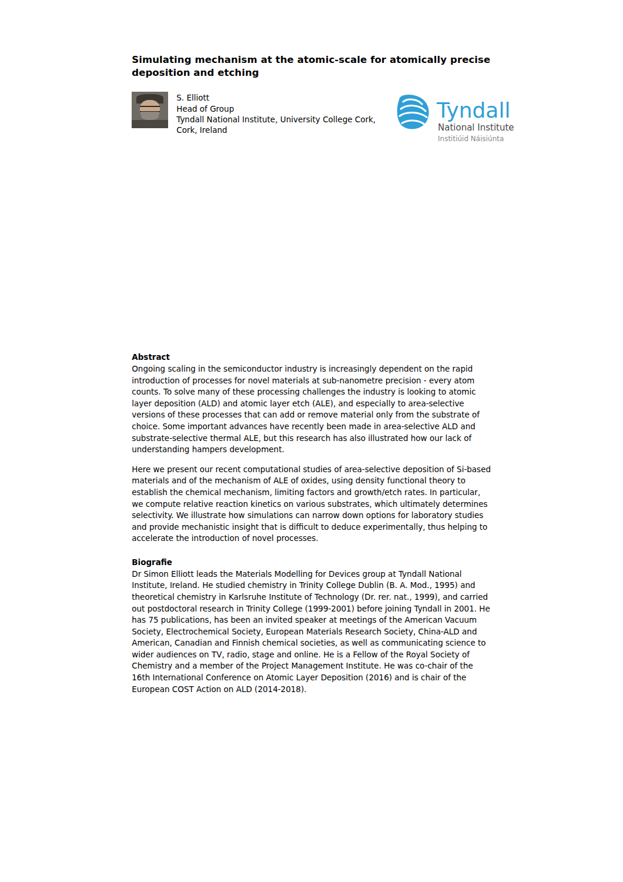Simulating mechanism at the atomic-scale for atomically precise deposition and etching
S. Elliott
Head of Group
Tyndall National Institute, University College Cork,
Cork, Ireland
Tyndall National Institute Institiúid Náisiúnta
Abstract
Ongoing scaling in the semiconductor industry is increasingly dependent on the rapid introduction of processes for novel materials at sub-nanometre precision - every atom counts. To solve many of these processing challenges the industry is looking to atomic layer deposition (ALD) and atomic layer etch (ALE), and especially to area-selective versions of these processes that can add or remove material only from the substrate of choice. Some important advances have recently been made in area-selective ALD and substrate-selective thermal ALE, but this research has also illustrated how our lack of understanding hampers development.
Here we present our recent computational studies of area-selective deposition of Si-based materials and of the mechanism of ALE of oxides, using density functional theory to establish the chemical mechanism, limiting factors and growth/etch rates. In particular, we compute relative reaction kinetics on various substrates, which ultimately determines selectivity. We illustrate how simulations can narrow down options for laboratory studies and provide mechanistic insight that is difficult to deduce experimentally, thus helping to accelerate the introduction of novel processes.
Biografie
Dr Simon Elliott leads the Materials Modelling for Devices group at Tyndall National Institute, Ireland. He studied chemistry in Trinity College Dublin (B. A. Mod., 1995) and theoretical chemistry in Karlsruhe Institute of Technology (Dr. rer. nat., 1999), and carried out postdoctoral research in Trinity College (1999-2001) before joining Tyndall in 2001. He has 75 publications, has been an invited speaker at meetings of the American Vacuum Society, Electrochemical Society, European Materials Research Society, China-ALD and American, Canadian and Finnish chemical societies, as well as communicating science to wider audiences on TV, radio, stage and online. He is a Fellow of the Royal Society of Chemistry and a member of the Project Management Institute. He was co-chair of the 16th International Conference on Atomic Layer Deposition (2016) and is chair of the European COST Action on ALD (2014-2018).